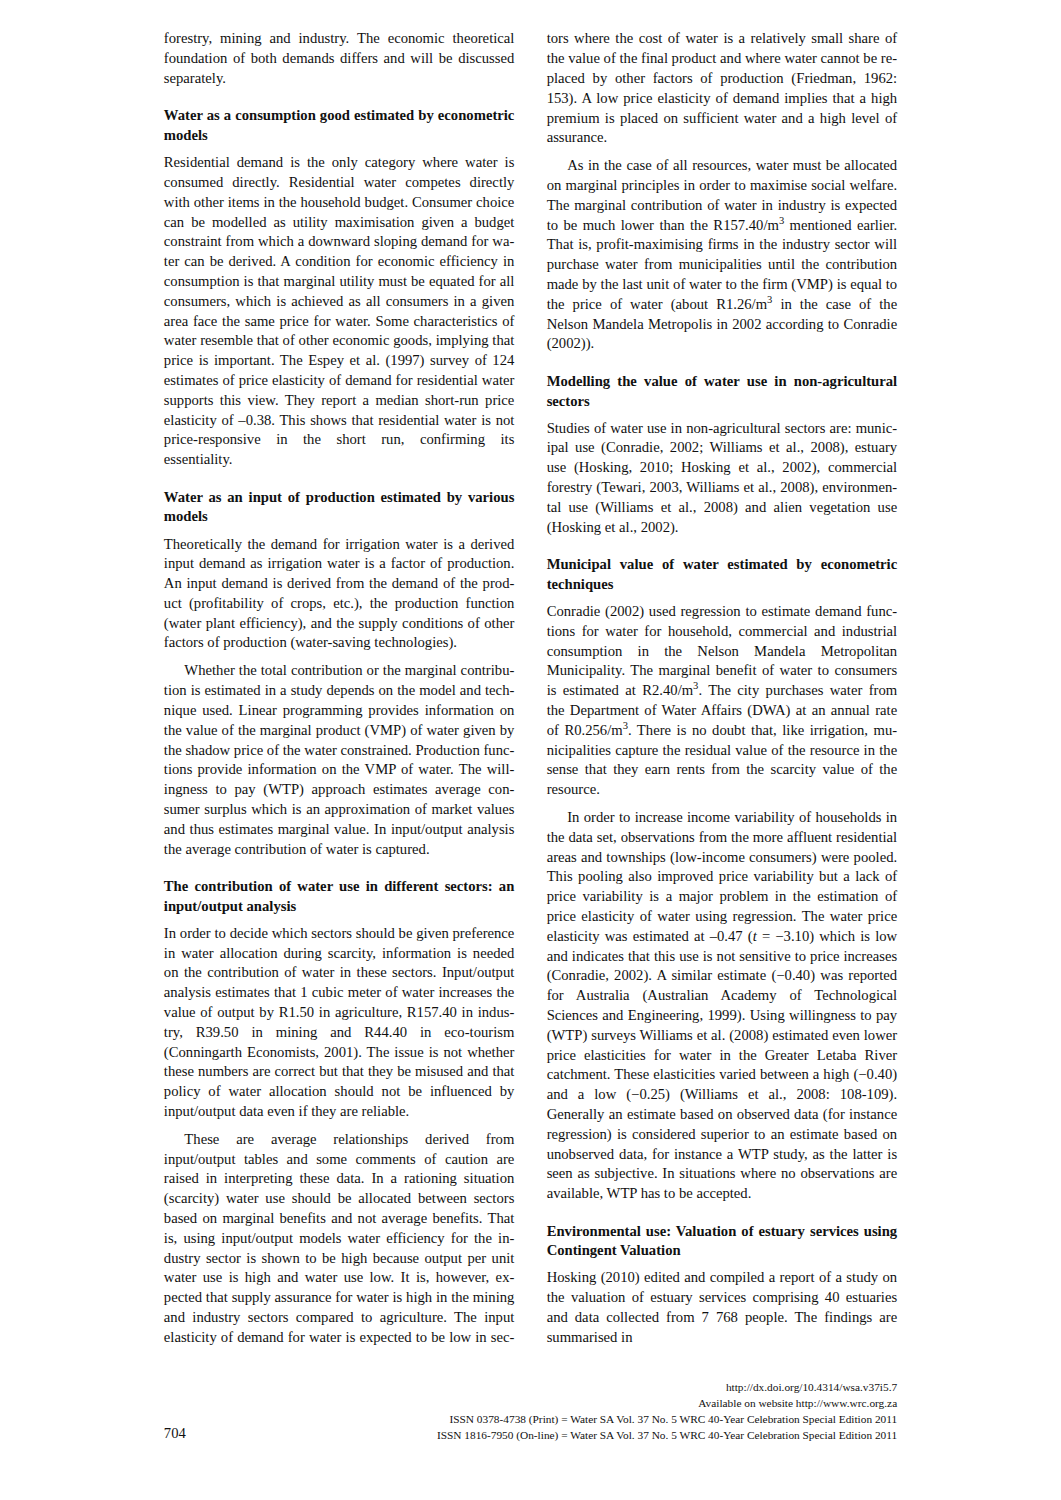forestry, mining and industry. The economic theoretical foundation of both demands differs and will be discussed separately.
Water as a consumption good estimated by econometric models
Residential demand is the only category where water is consumed directly. Residential water competes directly with other items in the household budget. Consumer choice can be modelled as utility maximisation given a budget constraint from which a downward sloping demand for water can be derived. A condition for economic efficiency in consumption is that marginal utility must be equated for all consumers, which is achieved as all consumers in a given area face the same price for water. Some characteristics of water resemble that of other economic goods, implying that price is important. The Espey et al. (1997) survey of 124 estimates of price elasticity of demand for residential water supports this view. They report a median short-run price elasticity of –0.38. This shows that residential water is not price-responsive in the short run, confirming its essentiality.
Water as an input of production estimated by various models
Theoretically the demand for irrigation water is a derived input demand as irrigation water is a factor of production. An input demand is derived from the demand of the product (profitability of crops, etc.), the production function (water plant efficiency), and the supply conditions of other factors of production (water-saving technologies).
Whether the total contribution or the marginal contribution is estimated in a study depends on the model and technique used. Linear programming provides information on the value of the marginal product (VMP) of water given by the shadow price of the water constrained. Production functions provide information on the VMP of water. The willingness to pay (WTP) approach estimates average consumer surplus which is an approximation of market values and thus estimates marginal value. In input/output analysis the average contribution of water is captured.
The contribution of water use in different sectors: an input/output analysis
In order to decide which sectors should be given preference in water allocation during scarcity, information is needed on the contribution of water in these sectors. Input/output analysis estimates that 1 cubic meter of water increases the value of output by R1.50 in agriculture, R157.40 in industry, R39.50 in mining and R44.40 in eco-tourism (Conningarth Economists, 2001). The issue is not whether these numbers are correct but that they be misused and that policy of water allocation should not be influenced by input/output data even if they are reliable.
These are average relationships derived from input/output tables and some comments of caution are raised in interpreting these data. In a rationing situation (scarcity) water use should be allocated between sectors based on marginal benefits and not average benefits. That is, using input/output models water efficiency for the industry sector is shown to be high because output per unit water use is high and water use low. It is, however, expected that supply assurance for water is high in the mining and industry sectors compared to agriculture. The input elasticity of demand for water is expected to be low in sectors where the cost of water is a relatively small share of the value of the final product and where water cannot be replaced by other factors of production (Friedman, 1962: 153). A low price elasticity of demand implies that a high premium is placed on sufficient water and a high level of assurance.
As in the case of all resources, water must be allocated on marginal principles in order to maximise social welfare. The marginal contribution of water in industry is expected to be much lower than the R157.40/m3 mentioned earlier. That is, profit-maximising firms in the industry sector will purchase water from municipalities until the contribution made by the last unit of water to the firm (VMP) is equal to the price of water (about R1.26/m3 in the case of the Nelson Mandela Metropolis in 2002 according to Conradie (2002)).
Modelling the value of water use in non-agricultural sectors
Studies of water use in non-agricultural sectors are: municipal use (Conradie, 2002; Williams et al., 2008), estuary use (Hosking, 2010; Hosking et al., 2002), commercial forestry (Tewari, 2003, Williams et al., 2008), environmental use (Williams et al., 2008) and alien vegetation use (Hosking et al., 2002).
Municipal value of water estimated by econometric techniques
Conradie (2002) used regression to estimate demand functions for water for household, commercial and industrial consumption in the Nelson Mandela Metropolitan Municipality. The marginal benefit of water to consumers is estimated at R2.40/m3. The city purchases water from the Department of Water Affairs (DWA) at an annual rate of R0.256/m3. There is no doubt that, like irrigation, municipalities capture the residual value of the resource in the sense that they earn rents from the scarcity value of the resource.
In order to increase income variability of households in the data set, observations from the more affluent residential areas and townships (low-income consumers) were pooled. This pooling also improved price variability but a lack of price variability is a major problem in the estimation of price elasticity of water using regression. The water price elasticity was estimated at –0.47 (t = −3.10) which is low and indicates that this use is not sensitive to price increases (Conradie, 2002). A similar estimate (−0.40) was reported for Australia (Australian Academy of Technological Sciences and Engineering, 1999). Using willingness to pay (WTP) surveys Williams et al. (2008) estimated even lower price elasticities for water in the Greater Letaba River catchment. These elasticities varied between a high (−0.40) and a low (−0.25) (Williams et al., 2008: 108-109). Generally an estimate based on observed data (for instance regression) is considered superior to an estimate based on unobserved data, for instance a WTP study, as the latter is seen as subjective. In situations where no observations are available, WTP has to be accepted.
Environmental use: Valuation of estuary services using Contingent Valuation
Hosking (2010) edited and compiled a report of a study on the valuation of estuary services comprising 40 estuaries and data collected from 7 768 people. The findings are summarised in
704
http://dx.doi.org/10.4314/wsa.v37i5.7
Available on website http://www.wrc.org.za
ISSN 0378-4738 (Print) = Water SA Vol. 37 No. 5 WRC 40-Year Celebration Special Edition 2011
ISSN 1816-7950 (On-line) = Water SA Vol. 37 No. 5 WRC 40-Year Celebration Special Edition 2011